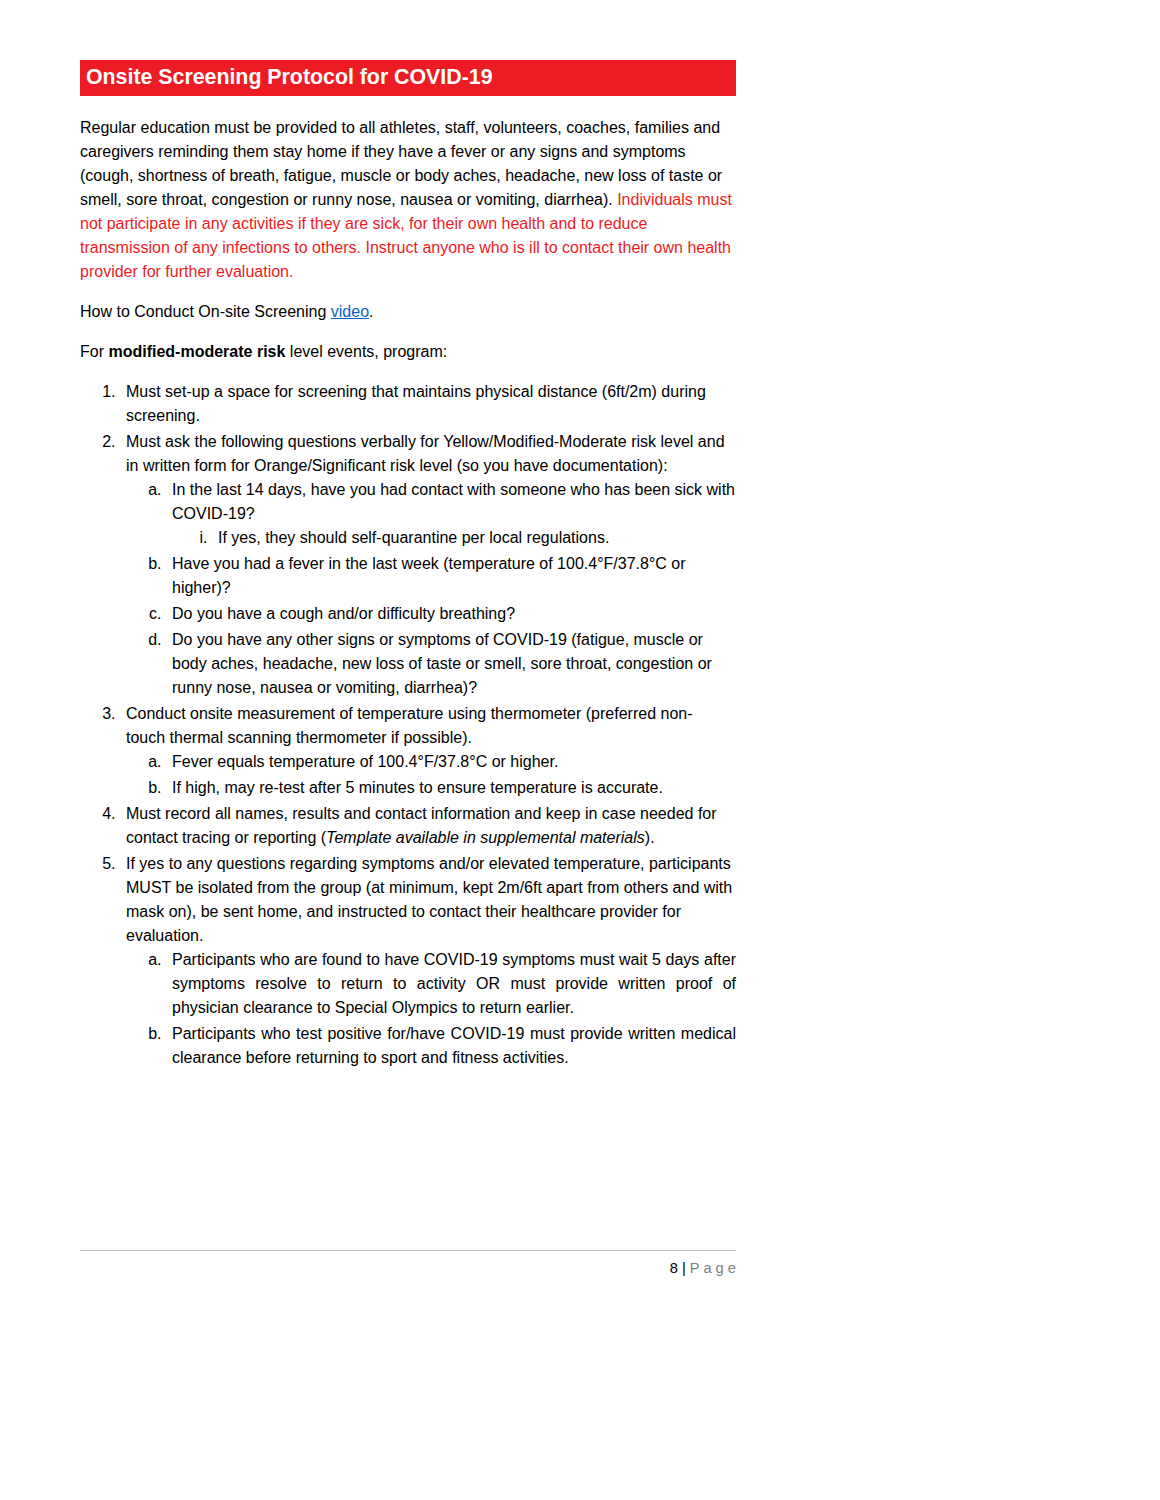Onsite Screening Protocol for COVID-19
Regular education must be provided to all athletes, staff, volunteers, coaches, families and caregivers reminding them stay home if they have a fever or any signs and symptoms (cough, shortness of breath, fatigue, muscle or body aches, headache, new loss of taste or smell, sore throat, congestion or runny nose, nausea or vomiting, diarrhea). Individuals must not participate in any activities if they are sick, for their own health and to reduce transmission of any infections to others. Instruct anyone who is ill to contact their own health provider for further evaluation.
How to Conduct On-site Screening video.
For modified-moderate risk level events, program:
Must set-up a space for screening that maintains physical distance (6ft/2m) during screening.
Must ask the following questions verbally for Yellow/Modified-Moderate risk level and in written form for Orange/Significant risk level (so you have documentation):
In the last 14 days, have you had contact with someone who has been sick with COVID-19?
If yes, they should self-quarantine per local regulations.
Have you had a fever in the last week (temperature of 100.4°F/37.8°C or higher)?
Do you have a cough and/or difficulty breathing?
Do you have any other signs or symptoms of COVID-19 (fatigue, muscle or body aches, headache, new loss of taste or smell, sore throat, congestion or runny nose, nausea or vomiting, diarrhea)?
Conduct onsite measurement of temperature using thermometer (preferred non- touch thermal scanning thermometer if possible).
Fever equals temperature of 100.4°F/37.8°C or higher.
If high, may re-test after 5 minutes to ensure temperature is accurate.
Must record all names, results and contact information and keep in case needed for contact tracing or reporting (Template available in supplemental materials).
If yes to any questions regarding symptoms and/or elevated temperature, participants MUST be isolated from the group (at minimum, kept 2m/6ft apart from others and with mask on), be sent home, and instructed to contact their healthcare provider for evaluation.
Participants who are found to have COVID-19 symptoms must wait 5 days after symptoms resolve to return to activity OR must provide written proof of physician clearance to Special Olympics to return earlier.
Participants who test positive for/have COVID-19 must provide written medical clearance before returning to sport and fitness activities.
8 | P a g e